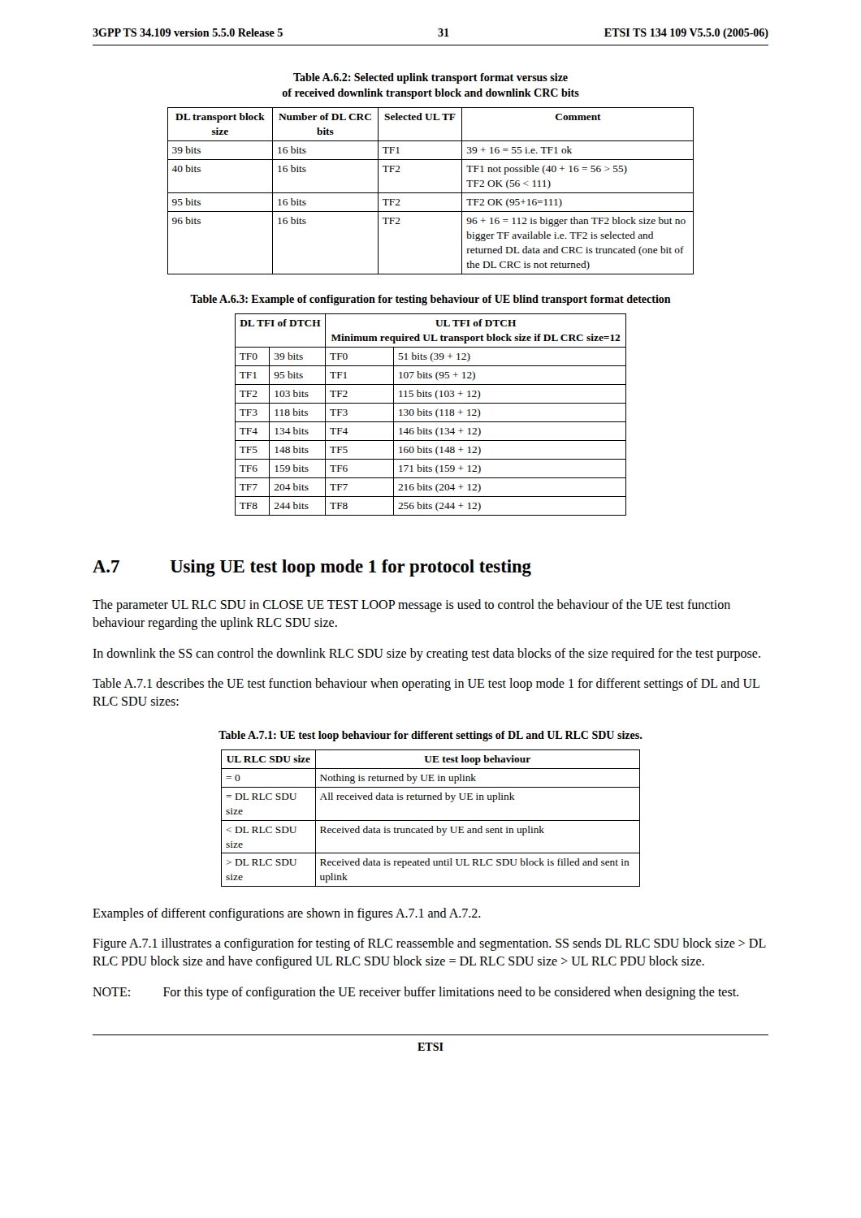3GPP TS 34.109 version 5.5.0 Release 5
31
ETSI TS 134 109 V5.5.0 (2005-06)
Table A.6.2: Selected uplink transport format versus size
of received downlink transport block and downlink CRC bits
| DL transport block size | Number of DL CRC bits | Selected UL TF | Comment |
| --- | --- | --- | --- |
| 39 bits | 16 bits | TF1 | 39 + 16 = 55 i.e. TF1 ok |
| 40 bits | 16 bits | TF2 | TF1 not possible (40 + 16 = 56 > 55) TF2 OK (56 < 111) |
| 95 bits | 16 bits | TF2 | TF2 OK (95+16=111) |
| 96 bits | 16 bits | TF2 | 96 + 16 = 112 is bigger than TF2 block size but no bigger TF available i.e. TF2 is selected and returned DL data and CRC is truncated (one bit of the DL CRC is not returned) |
Table A.6.3: Example of configuration for testing behaviour of UE blind transport format detection
| DL TFI of DTCH | UL TFI of DTCH Minimum required UL transport block size if DL CRC size=12 |
| --- | --- |
| TF0 | 39 bits | TF0 | 51 bits (39 + 12) |
| TF1 | 95 bits | TF1 | 107 bits (95 + 12) |
| TF2 | 103 bits | TF2 | 115 bits (103 + 12) |
| TF3 | 118 bits | TF3 | 130 bits (118 + 12) |
| TF4 | 134 bits | TF4 | 146 bits (134 + 12) |
| TF5 | 148 bits | TF5 | 160 bits (148 + 12) |
| TF6 | 159 bits | TF6 | 171 bits (159 + 12) |
| TF7 | 204 bits | TF7 | 216 bits (204 + 12) |
| TF8 | 244 bits | TF8 | 256 bits (244 + 12) |
A.7 Using UE test loop mode 1 for protocol testing
The parameter UL RLC SDU in CLOSE UE TEST LOOP message is used to control the behaviour of the UE test function behaviour regarding the uplink RLC SDU size.
In downlink the SS can control the downlink RLC SDU size by creating test data blocks of the size required for the test purpose.
Table A.7.1 describes the UE test function behaviour when operating in UE test loop mode 1 for different settings of DL and UL RLC SDU sizes:
Table A.7.1: UE test loop behaviour for different settings of DL and UL RLC SDU sizes.
| UL RLC SDU size | UE test loop behaviour |
| --- | --- |
| = 0 | Nothing is returned by UE in uplink |
| = DL RLC SDU size | All received data is returned by UE in uplink |
| < DL RLC SDU size | Received data is truncated by UE and sent in uplink |
| > DL RLC SDU size | Received data is repeated until UL RLC SDU block is filled and sent in uplink |
Examples of different configurations are shown in figures A.7.1 and A.7.2.
Figure A.7.1 illustrates a configuration for testing of RLC reassemble and segmentation. SS sends DL RLC SDU block size > DL RLC PDU block size and have configured UL RLC SDU block size = DL RLC SDU size > UL RLC PDU block size.
NOTE: For this type of configuration the UE receiver buffer limitations need to be considered when designing the test.
ETSI